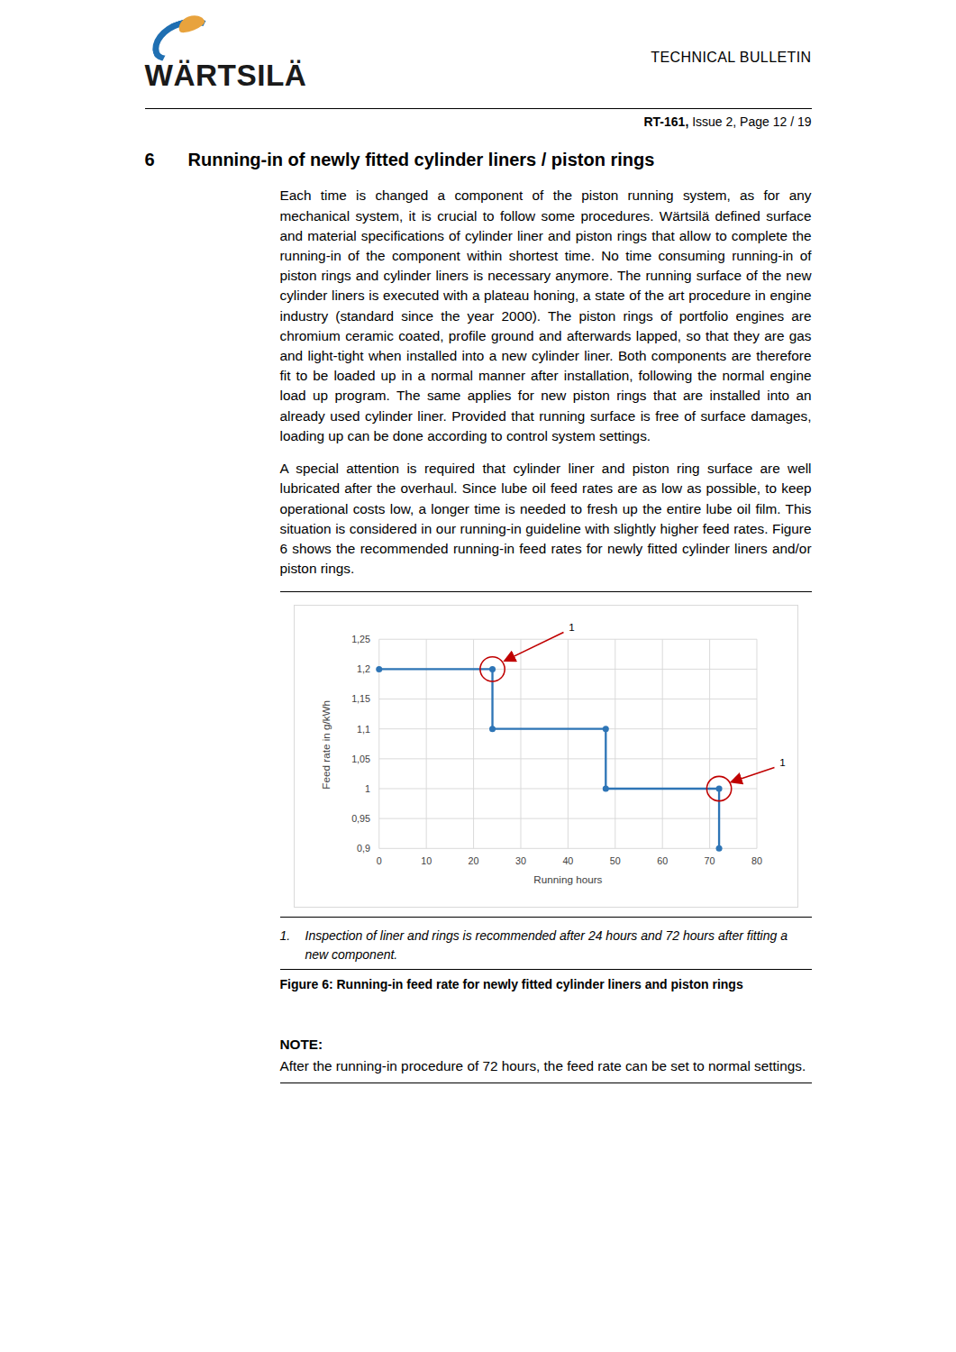WÄRTSILÄ
TECHNICAL BULLETIN
RT-161, Issue 2, Page 12 / 19
6 Running-in of newly fitted cylinder liners / piston rings
Each time is changed a component of the piston running system, as for any mechanical system, it is crucial to follow some procedures. Wärtsilä defined surface and material specifications of cylinder liner and piston rings that allow to complete the running-in of the component within shortest time. No time consuming running-in of piston rings and cylinder liners is necessary anymore. The running surface of the new cylinder liners is executed with a plateau honing, a state of the art procedure in engine industry (standard since the year 2000). The piston rings of portfolio engines are chromium ceramic coated, profile ground and afterwards lapped, so that they are gas and light-tight when installed into a new cylinder liner. Both components are therefore fit to be loaded up in a normal manner after installation, following the normal engine load up program. The same applies for new piston rings that are installed into an already used cylinder liner. Provided that running surface is free of surface damages, loading up can be done according to control system settings.
A special attention is required that cylinder liner and piston ring surface are well lubricated after the overhaul. Since lube oil feed rates are as low as possible, to keep operational costs low, a longer time is needed to fresh up the entire lube oil film. This situation is considered in our running-in guideline with slightly higher feed rates. Figure 6 shows the recommended running-in feed rates for newly fitted cylinder liners and/or piston rings.
1,25 1,2 1,15 1,1 1,05 1 0,95 0,9 0 10 20 30 40 50 60 70 80 Running hours Feed rate in g/kWh 1 1
1. Inspection of liner and rings is recommended after 24 hours and 72 hours after fitting a new component.
Figure 6: Running-in feed rate for newly fitted cylinder liners and piston rings
NOTE:
After the running-in procedure of 72 hours, the feed rate can be set to normal settings.